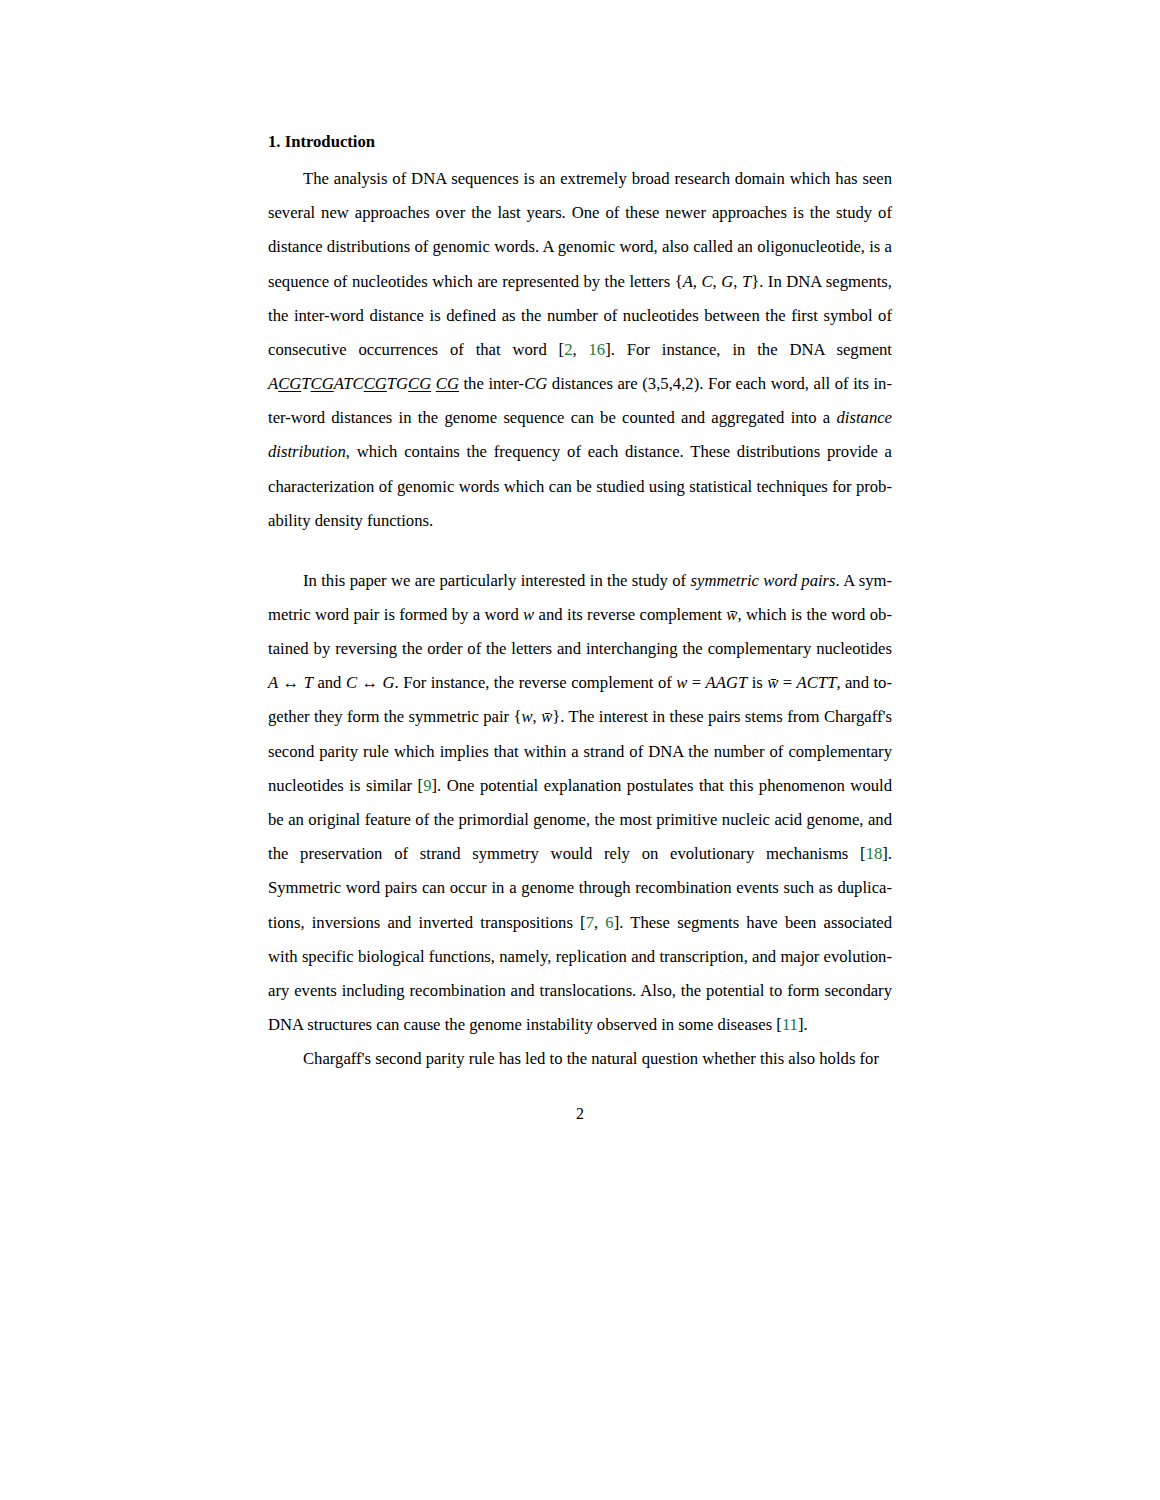1. Introduction
The analysis of DNA sequences is an extremely broad research domain which has seen several new approaches over the last years. One of these newer approaches is the study of distance distributions of genomic words. A genomic word, also called an oligonucleotide, is a sequence of nucleotides which are represented by the letters {A, C, G, T}. In DNA segments, the inter-word distance is defined as the number of nucleotides between the first symbol of consecutive occurrences of that word [2, 16]. For instance, in the DNA segment ACGTCGATCCGTGCG CG the inter-CG distances are (3,5,4,2). For each word, all of its inter-word distances in the genome sequence can be counted and aggregated into a distance distribution, which contains the frequency of each distance. These distributions provide a characterization of genomic words which can be studied using statistical techniques for probability density functions.
In this paper we are particularly interested in the study of symmetric word pairs. A symmetric word pair is formed by a word w and its reverse complement w̄, which is the word obtained by reversing the order of the letters and interchanging the complementary nucleotides A ↔ T and C ↔ G. For instance, the reverse complement of w = AAGT is w̄ = ACTT, and together they form the symmetric pair {w, w̄}. The interest in these pairs stems from Chargaff's second parity rule which implies that within a strand of DNA the number of complementary nucleotides is similar [9]. One potential explanation postulates that this phenomenon would be an original feature of the primordial genome, the most primitive nucleic acid genome, and the preservation of strand symmetry would rely on evolutionary mechanisms [18]. Symmetric word pairs can occur in a genome through recombination events such as duplications, inversions and inverted transpositions [7, 6]. These segments have been associated with specific biological functions, namely, replication and transcription, and major evolutionary events including recombination and translocations. Also, the potential to form secondary DNA structures can cause the genome instability observed in some diseases [11].
Chargaff's second parity rule has led to the natural question whether this also holds for
2